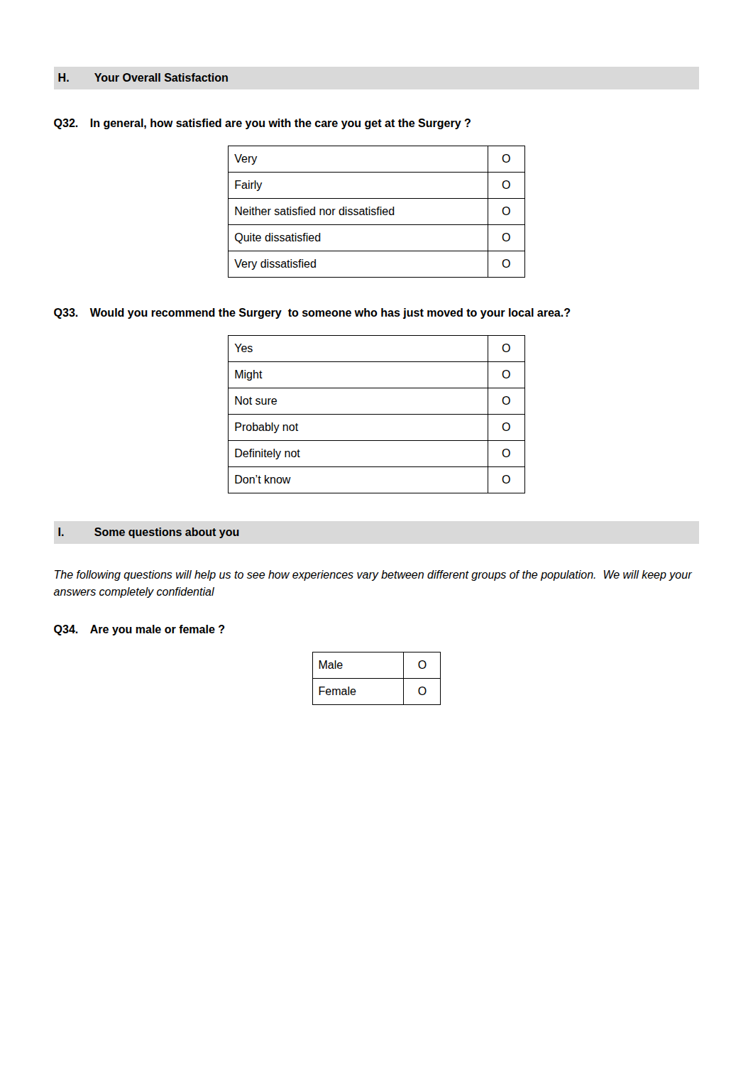H. Your Overall Satisfaction
Q32. In general, how satisfied are you with the care you get at the Surgery ?
| Very | O |
| Fairly | O |
| Neither satisfied nor dissatisfied | O |
| Quite dissatisfied | O |
| Very dissatisfied | O |
Q33. Would you recommend the Surgery to someone who has just moved to your local area.?
| Yes | O |
| Might | O |
| Not sure | O |
| Probably not | O |
| Definitely not | O |
| Don’t know | O |
I. Some questions about you
The following questions will help us to see how experiences vary between different groups of the population. We will keep your answers completely confidential
Q34. Are you male or female ?
| Male | O |
| Female | O |